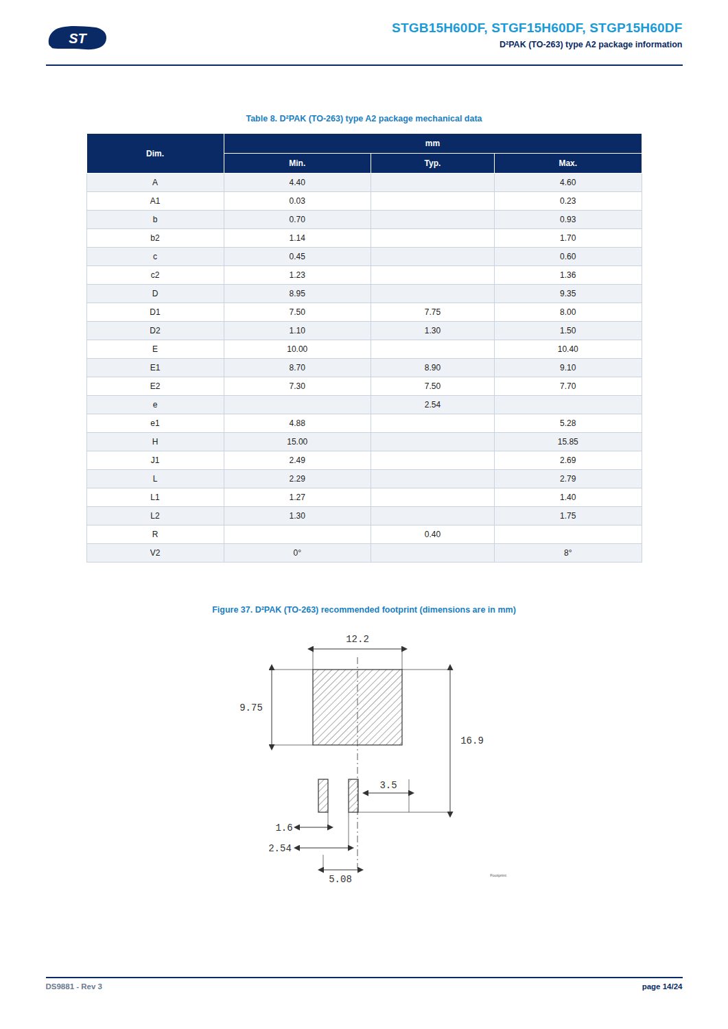ST
STGB15H60DF, STGF15H60DF, STGP15H60DF
D²PAK (TO-263) type A2 package information
Table 8. D²PAK (TO-263) type A2 package mechanical data
| Dim. | mm |
| --- | --- |
| Min. | Typ. | Max. |
| A | 4.40 | | 4.60 |
| A1 | 0.03 | | 0.23 |
| b | 0.70 | | 0.93 |
| b2 | 1.14 | | 1.70 |
| c | 0.45 | | 0.60 |
| c2 | 1.23 | | 1.36 |
| D | 8.95 | | 9.35 |
| D1 | 7.50 | 7.75 | 8.00 |
| D2 | 1.10 | 1.30 | 1.50 |
| E | 10.00 | | 10.40 |
| E1 | 8.70 | 8.90 | 9.10 |
| E2 | 7.30 | 7.50 | 7.70 |
| e | | 2.54 | |
| e1 | 4.88 | | 5.28 |
| H | 15.00 | | 15.85 |
| J1 | 2.49 | | 2.69 |
| L | 2.29 | | 2.79 |
| L1 | 1.27 | | 1.40 |
| L2 | 1.30 | | 1.75 |
| R | | 0.40 | |
| V2 | 0° | | 8° |
Figure 37. D²PAK (TO-263) recommended footprint (dimensions are in mm)
12.2 9.75 16.9 3.5 1.6 2.54 5.08 Footprint
DS9881 - Rev 3
page 14/24